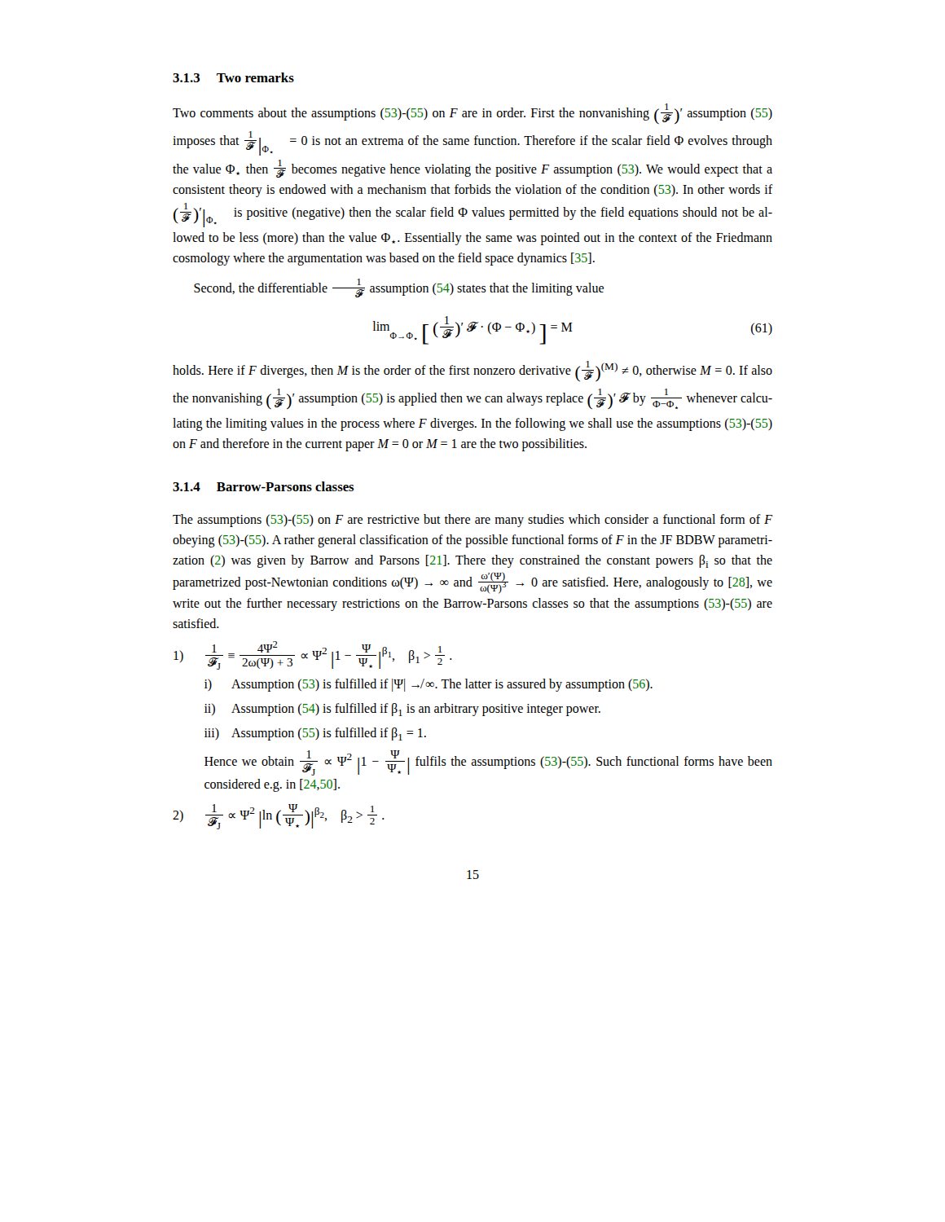3.1.3 Two remarks
Two comments about the assumptions (53)-(55) on F are in order. First the nonvanishing (1 𝓕)′ assumption (55) imposes that 1 𝓕|Φ⋆ = 0 is not an extrema of the same function. Therefore if the scalar field Φ evolves through the value Φ⋆ then 1 𝓕 becomes negative hence violating the positive F assumption (53). We would expect that a consistent theory is endowed with a mechanism that forbids the violation of the condition (53). In other words if (1 𝓕)′|Φ⋆ is positive (negative) then the scalar field Φ values permitted by the field equations should not be allowed to be less (more) than the value Φ⋆. Essentially the same was pointed out in the context of the Friedmann cosmology where the argumentation was based on the field space dynamics [35].
Second, the differentiable 1 𝓕 assumption (54) states that the limiting value
limΦ→Φ⋆ [ (1 𝓕)′ 𝓕 · (Φ − Φ⋆) ] = M (61)
holds. Here if F diverges, then M is the order of the first nonzero derivative (1 𝓕)(M) ≠ 0, otherwise M = 0. If also the nonvanishing (1 𝓕)′ assumption (55) is applied then we can always replace (1 𝓕)′ 𝓕 by 1 Φ−Φ⋆ whenever calculating the limiting values in the process where F diverges. In the following we shall use the assumptions (53)-(55) on F and therefore in the current paper M = 0 or M = 1 are the two possibilities.
3.1.4 Barrow-Parsons classes
The assumptions (53)-(55) on F are restrictive but there are many studies which consider a functional form of F obeying (53)-(55). A rather general classification of the possible functional forms of F in the JF BDBW parametrization (2) was given by Barrow and Parsons [21]. There they constrained the constant powers βi so that the parametrized post-Newtonian conditions ω(Ψ) → ∞ and ω′(Ψ) ω(Ψ)3 → 0 are satisfied. Here, analogously to [28], we write out the further necessary restrictions on the Barrow-Parsons classes so that the assumptions (53)-(55) are satisfied.
1)
1 𝓕J ≡ 4Ψ22ω(Ψ) + 3 ∝ Ψ2 |1 − ΨΨ⋆|β1, β1 > 12 .
i)
Assumption (53) is fulfilled if |Ψ| ↛ ∞. The latter is assured by assumption (56).
ii)
Assumption (54) is fulfilled if β1 is an arbitrary positive integer power.
iii)
Assumption (55) is fulfilled if β1 = 1.
Hence we obtain 1 𝓕J ∝ Ψ2 |1 − ΨΨ⋆| fulfils the assumptions (53)-(55). Such functional forms have been considered e.g. in [24,50].
2)
1 𝓕J ∝ Ψ2 |ln (ΨΨ⋆)|β2, β2 > 12 .
15